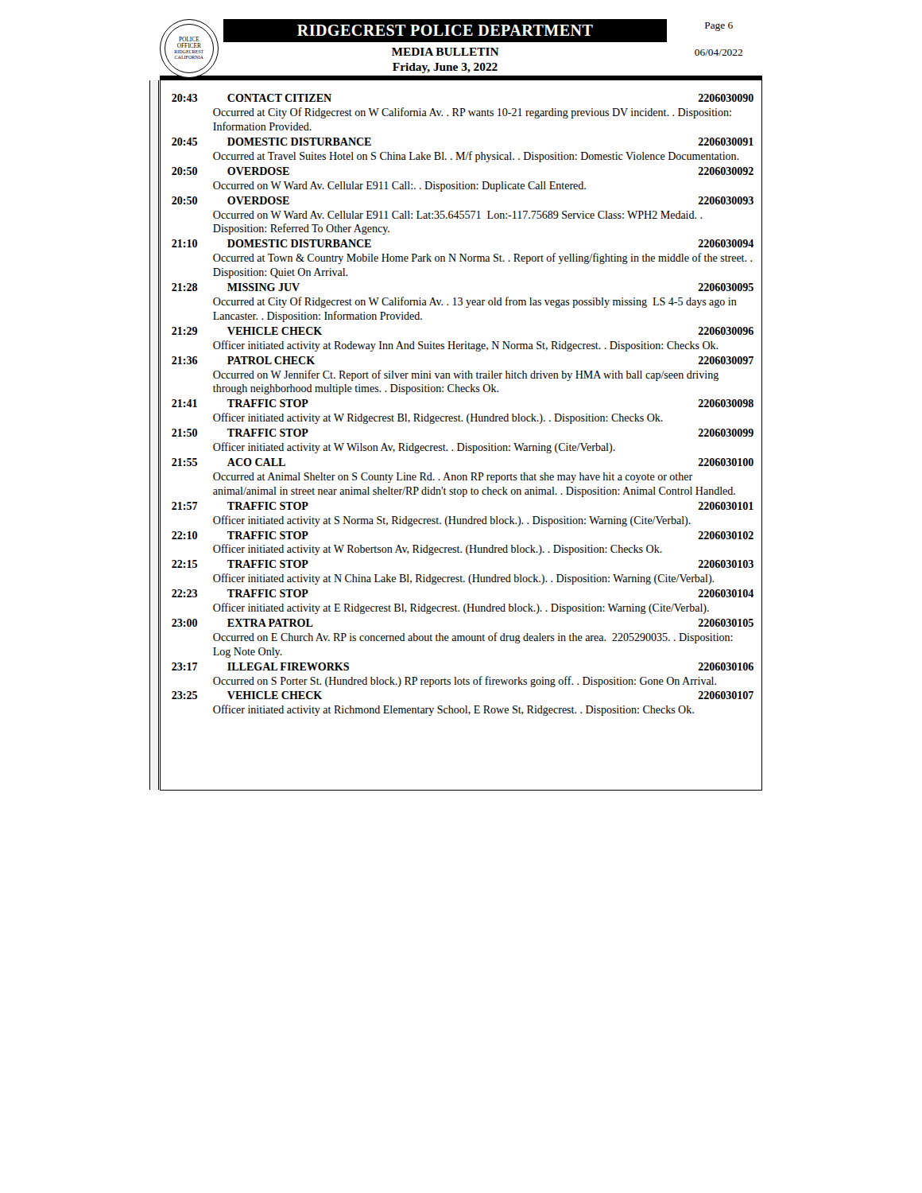POLICE OFFICER
RIDGECREST
CALIFORNIA
Page 6 06/04/2022
RIDGECREST POLICE DEPARTMENT
MEDIA BULLETIN
Friday, June 3, 2022
20:43 CONTACT CITIZEN 2206030090
Occurred at City Of Ridgecrest on W California Av. . RP wants 10-21 regarding previous DV incident. . Disposition: Information Provided.
20:45 DOMESTIC DISTURBANCE 2206030091
Occurred at Travel Suites Hotel on S China Lake Bl. . M/f physical. . Disposition: Domestic Violence Documentation.
20:50 OVERDOSE 2206030092
Occurred on W Ward Av. Cellular E911 Call:. . Disposition: Duplicate Call Entered.
20:50 OVERDOSE 2206030093
Occurred on W Ward Av. Cellular E911 Call: Lat:35.645571 Lon:-117.75689 Service Class: WPH2 Medaid. . Disposition: Referred To Other Agency.
21:10 DOMESTIC DISTURBANCE 2206030094
Occurred at Town & Country Mobile Home Park on N Norma St. . Report of yelling/fighting in the middle of the street. . Disposition: Quiet On Arrival.
21:28 MISSING JUV 2206030095
Occurred at City Of Ridgecrest on W California Av. . 13 year old from las vegas possibly missing LS 4-5 days ago in Lancaster. . Disposition: Information Provided.
21:29 VEHICLE CHECK 2206030096
Officer initiated activity at Rodeway Inn And Suites Heritage, N Norma St, Ridgecrest. . Disposition: Checks Ok.
21:36 PATROL CHECK 2206030097
Occurred on W Jennifer Ct. Report of silver mini van with trailer hitch driven by HMA with ball cap/seen driving through neighborhood multiple times. . Disposition: Checks Ok.
21:41 TRAFFIC STOP 2206030098
Officer initiated activity at W Ridgecrest Bl, Ridgecrest. (Hundred block.). . Disposition: Checks Ok.
21:50 TRAFFIC STOP 2206030099
Officer initiated activity at W Wilson Av, Ridgecrest. . Disposition: Warning (Cite/Verbal).
21:55 ACO CALL 2206030100
Occurred at Animal Shelter on S County Line Rd. . Anon RP reports that she may have hit a coyote or other animal/animal in street near animal shelter/RP didn't stop to check on animal. . Disposition: Animal Control Handled.
21:57 TRAFFIC STOP 2206030101
Officer initiated activity at S Norma St, Ridgecrest. (Hundred block.). . Disposition: Warning (Cite/Verbal).
22:10 TRAFFIC STOP 2206030102
Officer initiated activity at W Robertson Av, Ridgecrest. (Hundred block.). . Disposition: Checks Ok.
22:15 TRAFFIC STOP 2206030103
Officer initiated activity at N China Lake Bl, Ridgecrest. (Hundred block.). . Disposition: Warning (Cite/Verbal).
22:23 TRAFFIC STOP 2206030104
Officer initiated activity at E Ridgecrest Bl, Ridgecrest. (Hundred block.). . Disposition: Warning (Cite/Verbal).
23:00 EXTRA PATROL 2206030105
Occurred on E Church Av. RP is concerned about the amount of drug dealers in the area. 2205290035. . Disposition: Log Note Only.
23:17 ILLEGAL FIREWORKS 2206030106
Occurred on S Porter St. (Hundred block.) RP reports lots of fireworks going off. . Disposition: Gone On Arrival.
23:25 VEHICLE CHECK 2206030107
Officer initiated activity at Richmond Elementary School, E Rowe St, Ridgecrest. . Disposition: Checks Ok.